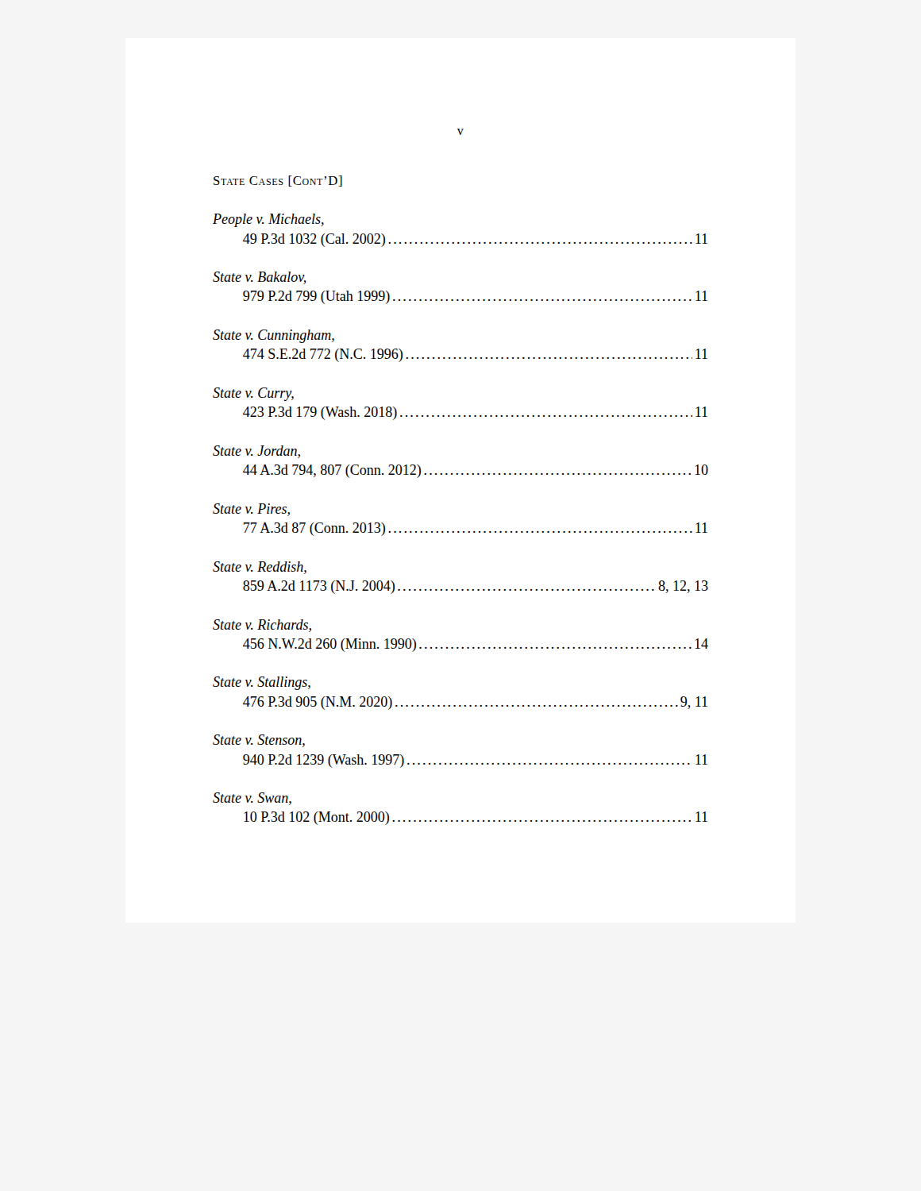v
State Cases [Cont’D]
People v. Michaels,
49 P.3d 1032 (Cal. 2002).................................................................. 11
State v. Bakalov,
979 P.2d 799 (Utah 1999).................................................................. 11
State v. Cunningham,
474 S.E.2d 772 (N.C. 1996).................................................................. 11
State v. Curry,
423 P.3d 179 (Wash. 2018).................................................................. 11
State v. Jordan,
44 A.3d 794, 807 (Conn. 2012).................................................................. 10
State v. Pires,
77 A.3d 87 (Conn. 2013).................................................................. 11
State v. Reddish,
859 A.2d 1173 (N.J. 2004).................................................................. 8, 12, 13
State v. Richards,
456 N.W.2d 260 (Minn. 1990).................................................................. 14
State v. Stallings,
476 P.3d 905 (N.M. 2020).................................................................. 9, 11
State v. Stenson,
940 P.2d 1239 (Wash. 1997).................................................................. 11
State v. Swan,
10 P.3d 102 (Mont. 2000).................................................................. 11